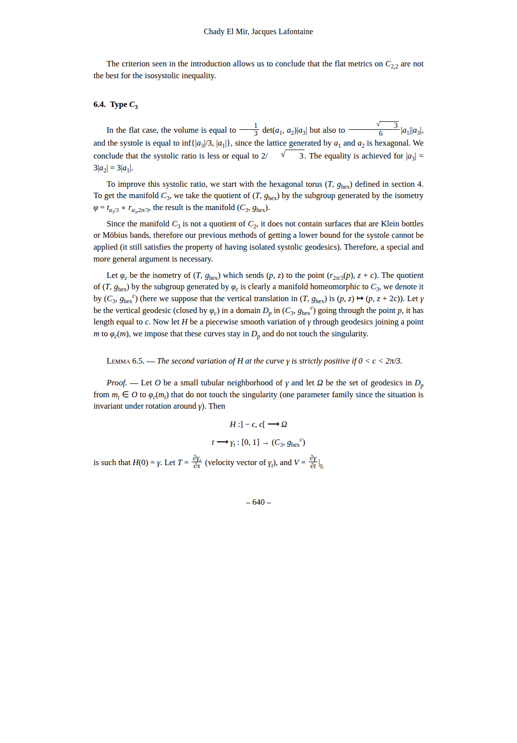Chady El Mir, Jacques Lafontaine
The criterion seen in the introduction allows us to conclude that the flat metrics on C2,2 are not the best for the isosystolic inequality.
6.4. Type C3
In the flat case, the volume is equal to 13 det(a1, a2)|a3| but also to 36|a1||a3|, and the systole is equal to inf{|a3|/3, |a1|}, since the lattice generated by a1 and a2 is hexagonal. We conclude that the systolic ratio is less or equal to 2/3. The equality is achieved for |a3| = 3|a2| = 3|a1|.
To improve this systolic ratio, we start with the hexagonal torus (T, ghex) defined in section 4. To get the manifold C3, we take the quotient of (T, ghex) by the subgroup generated by the isometry φ = ta3/3 ∘ ra3,2π/3, the result is the manifold (C3, ghex).
Since the manifold C3 is not a quotient of C2, it does not contain surfaces that are Klein bottles or Möbius bands, therefore our previous methods of getting a lower bound for the systole cannot be applied (it still satisfies the property of having isolated systolic geodesics). Therefore, a special and more general argument is necessary.
Let φc be the isometry of (T, ghex) which sends (p, z) to the point (r2π/3(p), z + c). The quotient of (T, ghex) by the subgroup generated by φc is clearly a manifold homeomorphic to C3, we denote it by (C3, ghexc) (here we suppose that the vertical translation in (T, ghex) is (p, z) ↦ (p, z + 2c)). Let γ be the vertical geodesic (closed by φc) in a domain Dp in (C3, ghexc) going through the point p, it has length equal to c. Now let H be a piecewise smooth variation of γ through geodesics joining a point m to φc(m), we impose that these curves stay in Dp and do not touch the singularity.
Lemma 6.5. — The second variation of H at the curve γ is strictly positive if 0 < c < 2π/3.
Proof. — Let O be a small tubular neighborhood of γ and let Ω be the set of geodesics in Dp from mt ∈ O to φc(mt) that do not touch the singularity (one parameter family since the situation is invariant under rotation around γ). Then
H :] − ϵ, ϵ[ ⟶ Ω
t ⟶ γt : [0, 1] → (C3, ghexc)
is such that H(0) = γ. Let T = ∂γt∂s (velocity vector of γt), and V = ∂γ∂t|γt
– 640 –